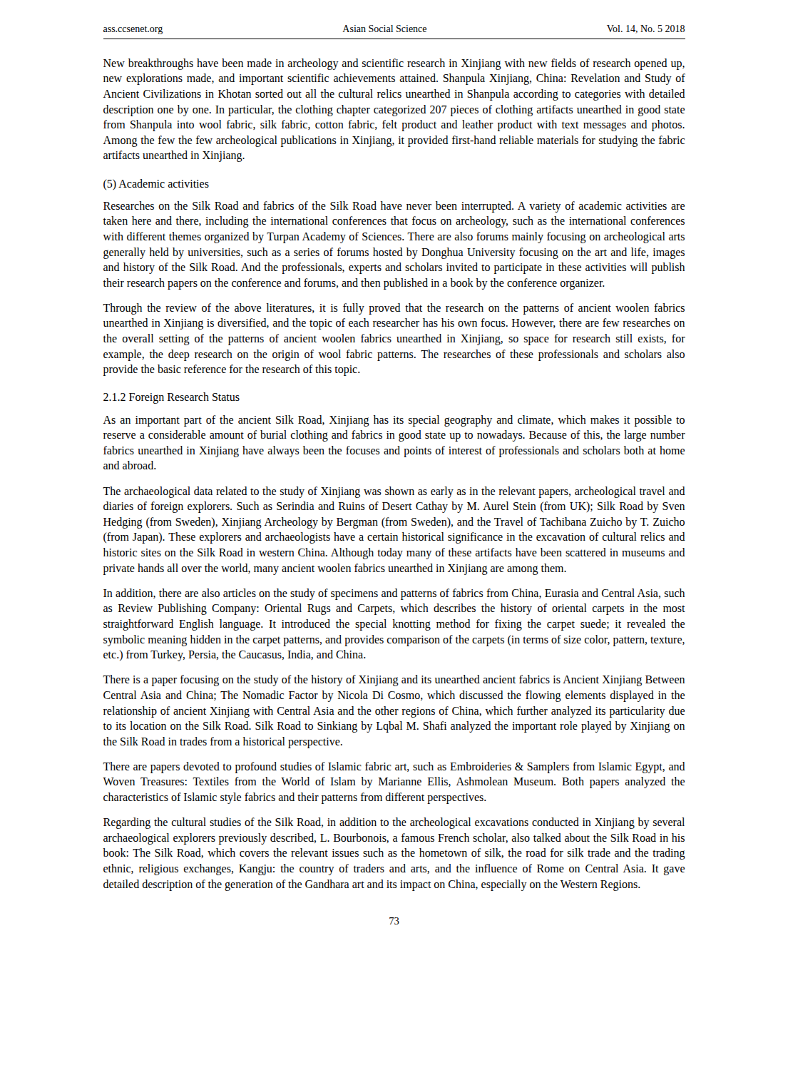ass.ccsenet.org Asian Social Science Vol. 14, No. 5 2018
New breakthroughs have been made in archeology and scientific research in Xinjiang with new fields of research opened up, new explorations made, and important scientific achievements attained. Shanpula Xinjiang, China: Revelation and Study of Ancient Civilizations in Khotan sorted out all the cultural relics unearthed in Shanpula according to categories with detailed description one by one. In particular, the clothing chapter categorized 207 pieces of clothing artifacts unearthed in good state from Shanpula into wool fabric, silk fabric, cotton fabric, felt product and leather product with text messages and photos. Among the few the few archeological publications in Xinjiang, it provided first-hand reliable materials for studying the fabric artifacts unearthed in Xinjiang.
(5) Academic activities
Researches on the Silk Road and fabrics of the Silk Road have never been interrupted. A variety of academic activities are taken here and there, including the international conferences that focus on archeology, such as the international conferences with different themes organized by Turpan Academy of Sciences. There are also forums mainly focusing on archeological arts generally held by universities, such as a series of forums hosted by Donghua University focusing on the art and life, images and history of the Silk Road. And the professionals, experts and scholars invited to participate in these activities will publish their research papers on the conference and forums, and then published in a book by the conference organizer.
Through the review of the above literatures, it is fully proved that the research on the patterns of ancient woolen fabrics unearthed in Xinjiang is diversified, and the topic of each researcher has his own focus. However, there are few researches on the overall setting of the patterns of ancient woolen fabrics unearthed in Xinjiang, so space for research still exists, for example, the deep research on the origin of wool fabric patterns. The researches of these professionals and scholars also provide the basic reference for the research of this topic.
2.1.2 Foreign Research Status
As an important part of the ancient Silk Road, Xinjiang has its special geography and climate, which makes it possible to reserve a considerable amount of burial clothing and fabrics in good state up to nowadays. Because of this, the large number fabrics unearthed in Xinjiang have always been the focuses and points of interest of professionals and scholars both at home and abroad.
The archaeological data related to the study of Xinjiang was shown as early as in the relevant papers, archeological travel and diaries of foreign explorers. Such as Serindia and Ruins of Desert Cathay by M. Aurel Stein (from UK); Silk Road by Sven Hedging (from Sweden), Xinjiang Archeology by Bergman (from Sweden), and the Travel of Tachibana Zuicho by T. Zuicho (from Japan). These explorers and archaeologists have a certain historical significance in the excavation of cultural relics and historic sites on the Silk Road in western China. Although today many of these artifacts have been scattered in museums and private hands all over the world, many ancient woolen fabrics unearthed in Xinjiang are among them.
In addition, there are also articles on the study of specimens and patterns of fabrics from China, Eurasia and Central Asia, such as Review Publishing Company: Oriental Rugs and Carpets, which describes the history of oriental carpets in the most straightforward English language. It introduced the special knotting method for fixing the carpet suede; it revealed the symbolic meaning hidden in the carpet patterns, and provides comparison of the carpets (in terms of size color, pattern, texture, etc.) from Turkey, Persia, the Caucasus, India, and China.
There is a paper focusing on the study of the history of Xinjiang and its unearthed ancient fabrics is Ancient Xinjiang Between Central Asia and China; The Nomadic Factor by Nicola Di Cosmo, which discussed the flowing elements displayed in the relationship of ancient Xinjiang with Central Asia and the other regions of China, which further analyzed its particularity due to its location on the Silk Road. Silk Road to Sinkiang by Lqbal M. Shafi analyzed the important role played by Xinjiang on the Silk Road in trades from a historical perspective.
There are papers devoted to profound studies of Islamic fabric art, such as Embroideries & Samplers from Islamic Egypt, and Woven Treasures: Textiles from the World of Islam by Marianne Ellis, Ashmolean Museum. Both papers analyzed the characteristics of Islamic style fabrics and their patterns from different perspectives.
Regarding the cultural studies of the Silk Road, in addition to the archeological excavations conducted in Xinjiang by several archaeological explorers previously described, L. Bourbonois, a famous French scholar, also talked about the Silk Road in his book: The Silk Road, which covers the relevant issues such as the hometown of silk, the road for silk trade and the trading ethnic, religious exchanges, Kangju: the country of traders and arts, and the influence of Rome on Central Asia. It gave detailed description of the generation of the Gandhara art and its impact on China, especially on the Western Regions.
73